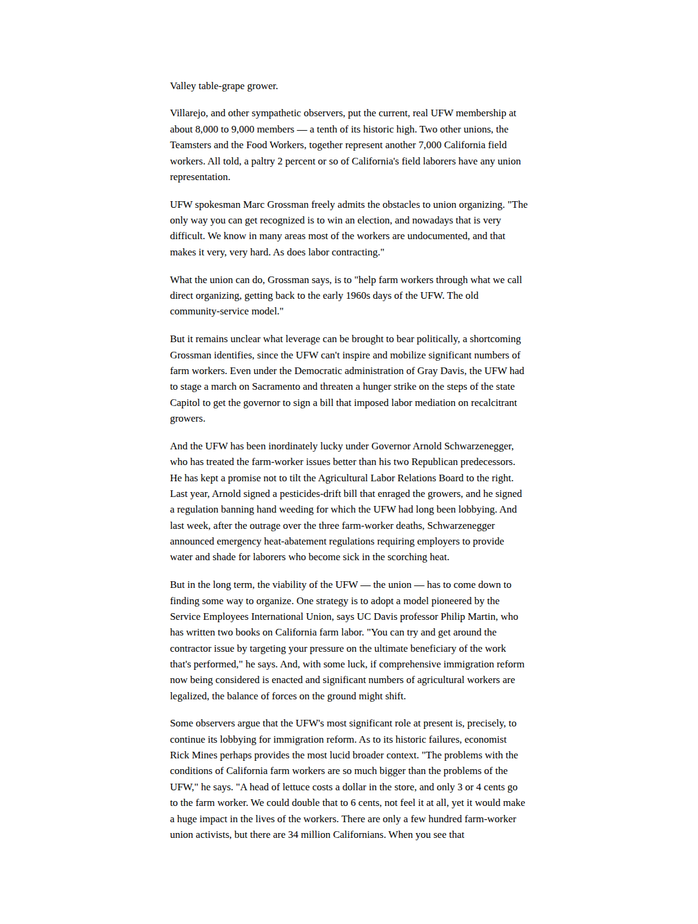Valley table-grape grower.
Villarejo, and other sympathetic observers, put the current, real UFW membership at about 8,000 to 9,000 members — a tenth of its historic high. Two other unions, the Teamsters and the Food Workers, together represent another 7,000 California field workers. All told, a paltry 2 percent or so of California's field laborers have any union representation.
UFW spokesman Marc Grossman freely admits the obstacles to union organizing. "The only way you can get recognized is to win an election, and nowadays that is very difficult. We know in many areas most of the workers are undocumented, and that makes it very, very hard. As does labor contracting."
What the union can do, Grossman says, is to "help farm workers through what we call direct organizing, getting back to the early 1960s days of the UFW. The old community-service model."
But it remains unclear what leverage can be brought to bear politically, a shortcoming Grossman identifies, since the UFW can't inspire and mobilize significant numbers of farm workers. Even under the Democratic administration of Gray Davis, the UFW had to stage a march on Sacramento and threaten a hunger strike on the steps of the state Capitol to get the governor to sign a bill that imposed labor mediation on recalcitrant growers.
And the UFW has been inordinately lucky under Governor Arnold Schwarzenegger, who has treated the farm-worker issues better than his two Republican predecessors. He has kept a promise not to tilt the Agricultural Labor Relations Board to the right. Last year, Arnold signed a pesticides-drift bill that enraged the growers, and he signed a regulation banning hand weeding for which the UFW had long been lobbying. And last week, after the outrage over the three farm-worker deaths, Schwarzenegger announced emergency heat-abatement regulations requiring employers to provide water and shade for laborers who become sick in the scorching heat.
But in the long term, the viability of the UFW — the union — has to come down to finding some way to organize. One strategy is to adopt a model pioneered by the Service Employees International Union, says UC Davis professor Philip Martin, who has written two books on California farm labor. "You can try and get around the contractor issue by targeting your pressure on the ultimate beneficiary of the work that's performed," he says. And, with some luck, if comprehensive immigration reform now being considered is enacted and significant numbers of agricultural workers are legalized, the balance of forces on the ground might shift.
Some observers argue that the UFW's most significant role at present is, precisely, to continue its lobbying for immigration reform. As to its historic failures, economist Rick Mines perhaps provides the most lucid broader context. "The problems with the conditions of California farm workers are so much bigger than the problems of the UFW," he says. "A head of lettuce costs a dollar in the store, and only 3 or 4 cents go to the farm worker. We could double that to 6 cents, not feel it at all, yet it would make a huge impact in the lives of the workers. There are only a few hundred farm-worker union activists, but there are 34 million Californians. When you see that